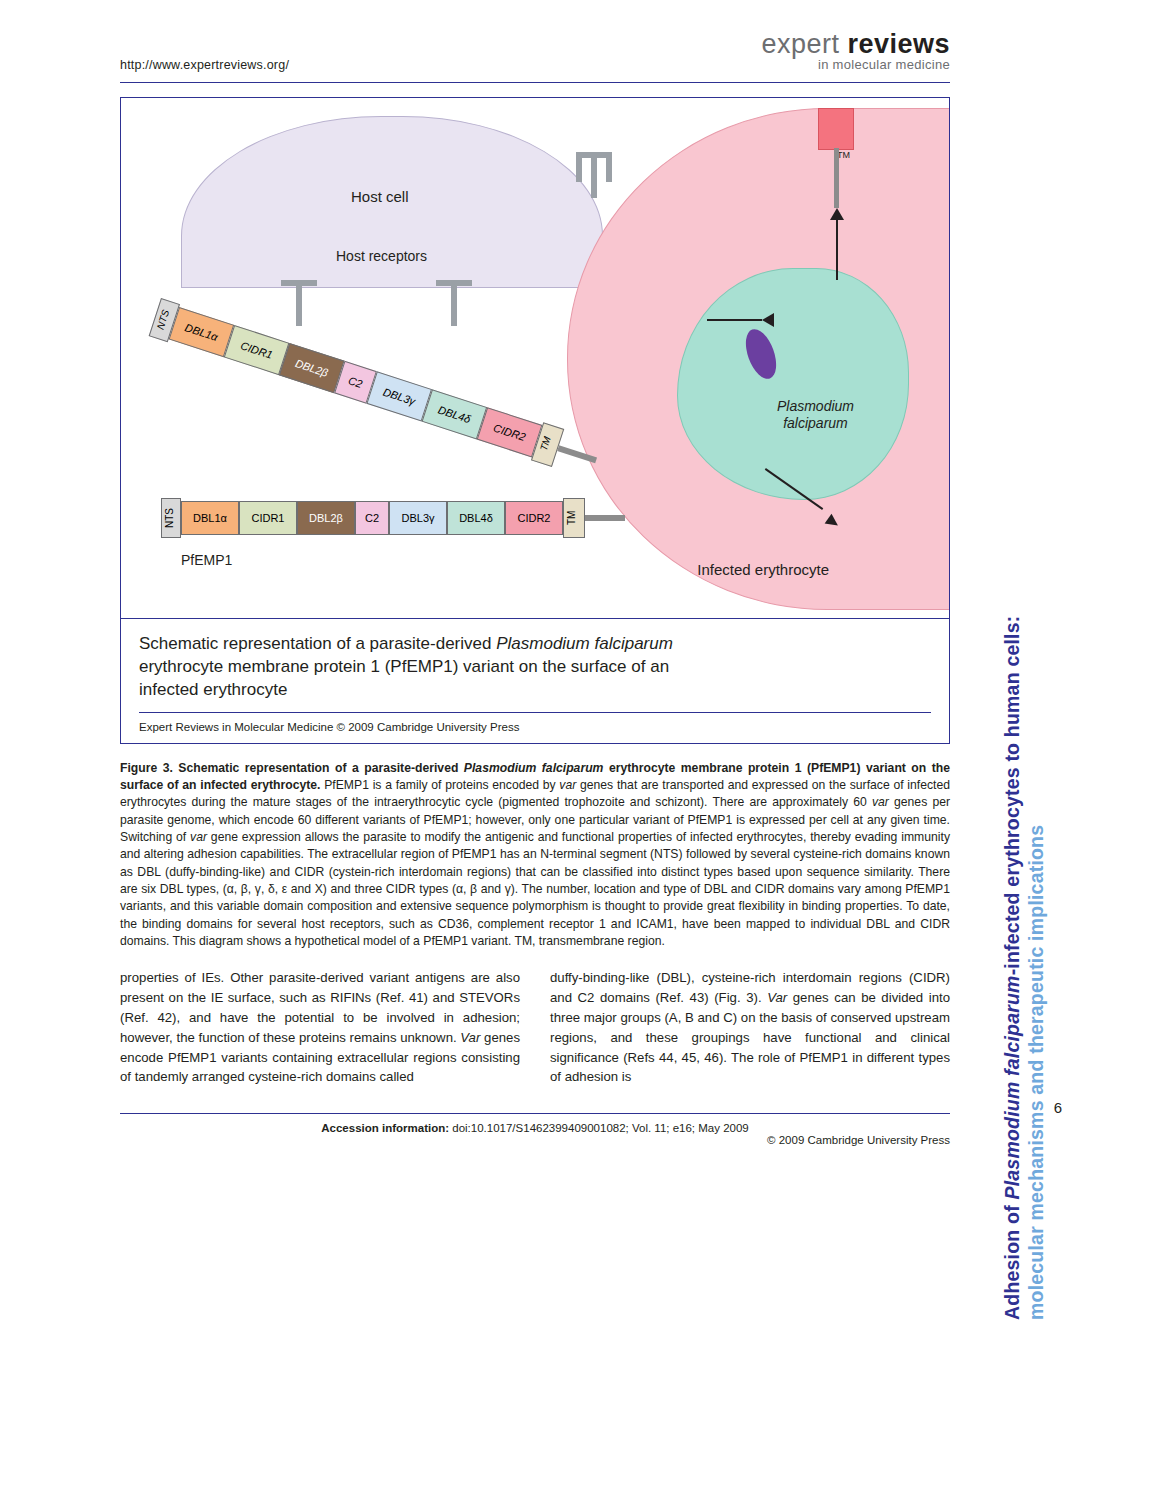Adhesion of Plasmodium falciparum-infected erythrocytes to human cells:
molecular mechanisms and therapeutic implications
http://www.expertreviews.org/
expert reviews
in molecular medicine
Host cell
Infected erythrocyte
Plasmodium
falciparum
TM
Host receptors
NTS
DBL1α
CIDR1
DBL2β
C2
DBL3γ
DBL4δ
CIDR2
TM
NTS
DBL1α
CIDR1
DBL2β
C2
DBL3γ
DBL4δ
CIDR2
TM
PfEMP1
Schematic representation of a parasite-derived Plasmodium falciparum
erythrocyte membrane protein 1 (PfEMP1) variant on the surface of an
infected erythrocyte
Expert Reviews in Molecular Medicine © 2009 Cambridge University Press
Figure 3. Schematic representation of a parasite-derived Plasmodium falciparum erythrocyte membrane protein 1 (PfEMP1) variant on the surface of an infected erythrocyte. PfEMP1 is a family of proteins encoded by var genes that are transported and expressed on the surface of infected erythrocytes during the mature stages of the intraerythrocytic cycle (pigmented trophozoite and schizont). There are approximately 60 var genes per parasite genome, which encode 60 different variants of PfEMP1; however, only one particular variant of PfEMP1 is expressed per cell at any given time. Switching of var gene expression allows the parasite to modify the antigenic and functional properties of infected erythrocytes, thereby evading immunity and altering adhesion capabilities. The extracellular region of PfEMP1 has an N-terminal segment (NTS) followed by several cysteine-rich domains known as DBL (duffy-binding-like) and CIDR (cystein-rich interdomain regions) that can be classified into distinct types based upon sequence similarity. There are six DBL types, (α, β, γ, δ, ε and X) and three CIDR types (α, β and γ). The number, location and type of DBL and CIDR domains vary among PfEMP1 variants, and this variable domain composition and extensive sequence polymorphism is thought to provide great flexibility in binding properties. To date, the binding domains for several host receptors, such as CD36, complement receptor 1 and ICAM1, have been mapped to individual DBL and CIDR domains. This diagram shows a hypothetical model of a PfEMP1 variant. TM, transmembrane region.
properties of IEs. Other parasite-derived variant antigens are also present on the IE surface, such as RIFINs (Ref. 41) and STEVORs (Ref. 42), and have the potential to be involved in adhesion; however, the function of these proteins remains unknown. Var genes encode PfEMP1 variants containing extracellular regions consisting of tandemly arranged cysteine-rich domains called
duffy-binding-like (DBL), cysteine-rich interdomain regions (CIDR) and C2 domains (Ref. 43) (Fig. 3). Var genes can be divided into three major groups (A, B and C) on the basis of conserved upstream regions, and these groupings have functional and clinical significance (Refs 44, 45, 46). The role of PfEMP1 in different types of adhesion is
6
Accession information: doi:10.1017/S1462399409001082; Vol. 11; e16; May 2009
© 2009 Cambridge University Press